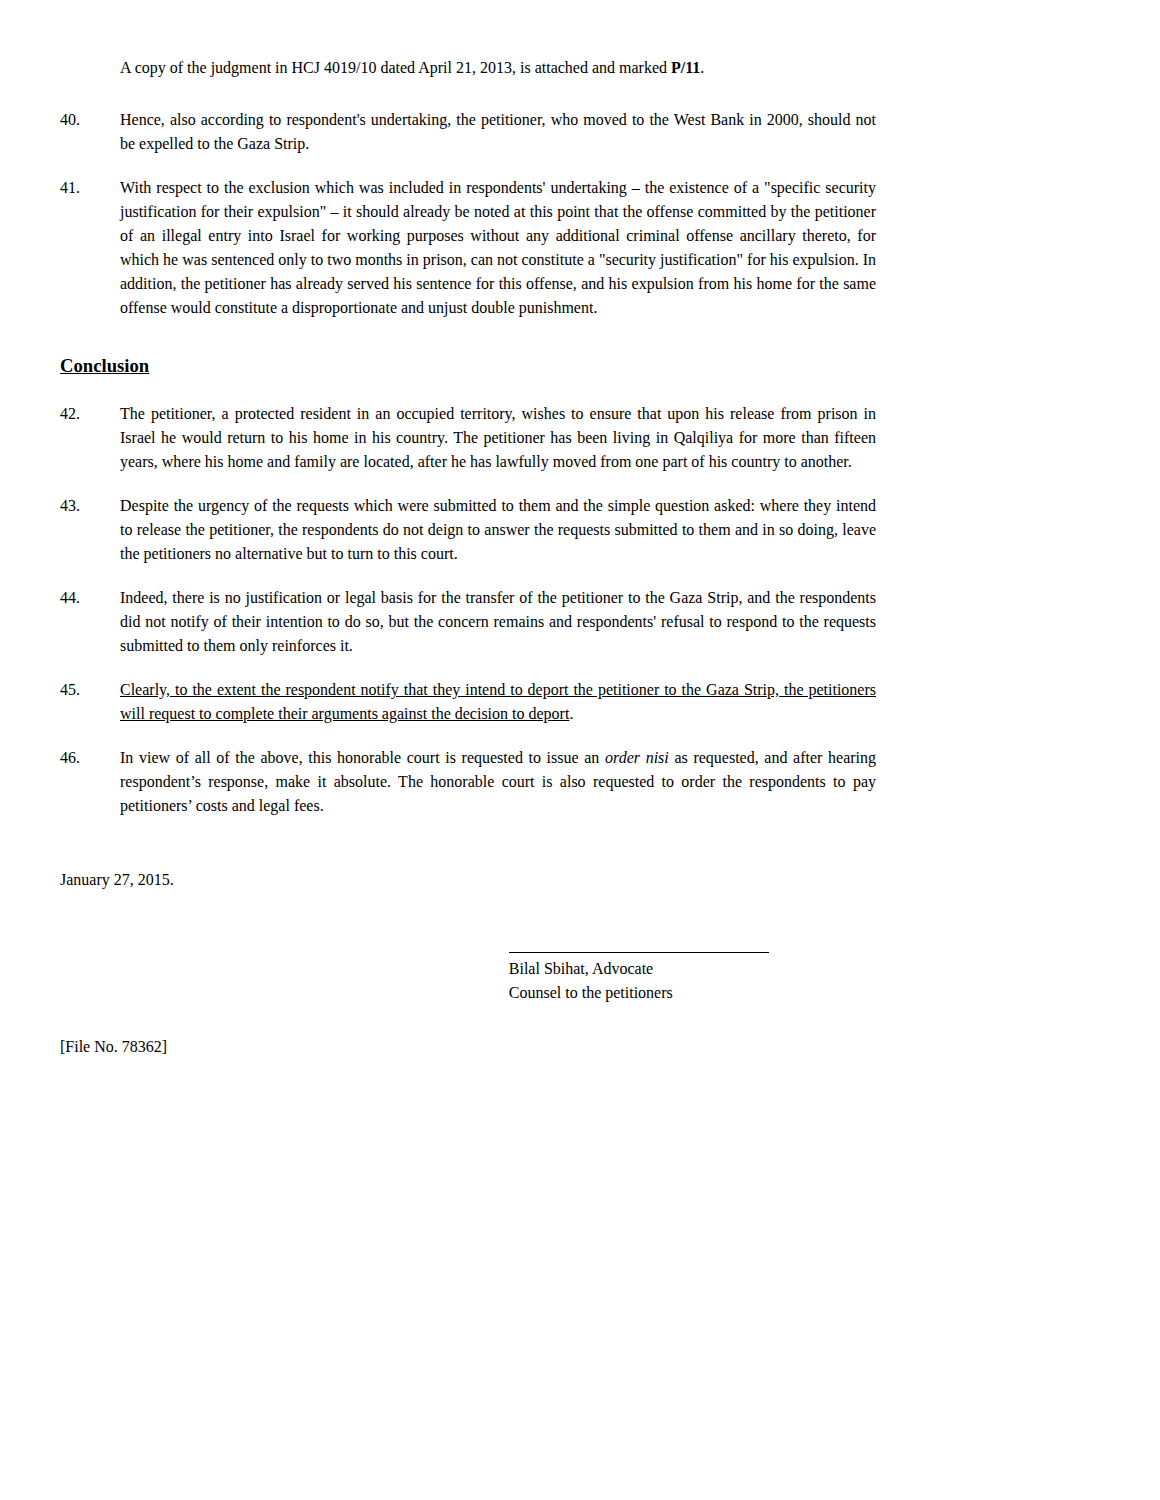A copy of the judgment in HCJ 4019/10 dated April 21, 2013, is attached and marked P/11.
40.
Hence, also according to respondent's undertaking, the petitioner, who moved to the West Bank in 2000, should not be expelled to the Gaza Strip.
41.
With respect to the exclusion which was included in respondents' undertaking – the existence of a "specific security justification for their expulsion" – it should already be noted at this point that the offense committed by the petitioner of an illegal entry into Israel for working purposes without any additional criminal offense ancillary thereto, for which he was sentenced only to two months in prison, can not constitute a "security justification" for his expulsion. In addition, the petitioner has already served his sentence for this offense, and his expulsion from his home for the same offense would constitute a disproportionate and unjust double punishment.
Conclusion
42.
The petitioner, a protected resident in an occupied territory, wishes to ensure that upon his release from prison in Israel he would return to his home in his country. The petitioner has been living in Qalqiliya for more than fifteen years, where his home and family are located, after he has lawfully moved from one part of his country to another.
43.
Despite the urgency of the requests which were submitted to them and the simple question asked: where they intend to release the petitioner, the respondents do not deign to answer the requests submitted to them and in so doing, leave the petitioners no alternative but to turn to this court.
44.
Indeed, there is no justification or legal basis for the transfer of the petitioner to the Gaza Strip, and the respondents did not notify of their intention to do so, but the concern remains and respondents' refusal to respond to the requests submitted to them only reinforces it.
45.
Clearly, to the extent the respondent notify that they intend to deport the petitioner to the Gaza Strip, the petitioners will request to complete their arguments against the decision to deport.
46.
In view of all of the above, this honorable court is requested to issue an order nisi as requested, and after hearing respondent’s response, make it absolute. The honorable court is also requested to order the respondents to pay petitioners’ costs and legal fees.
January 27, 2015.
Bilal Sbihat, Advocate
Counsel to the petitioners
[File No. 78362]